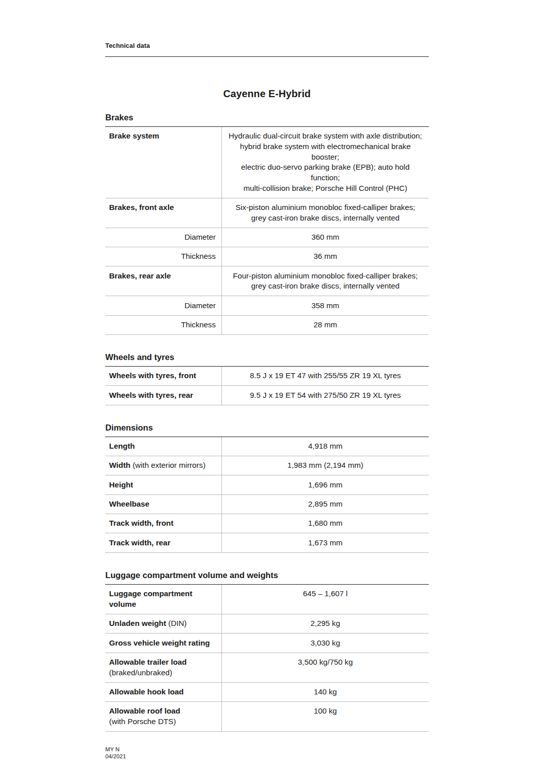Technical data
Cayenne E-Hybrid
Brakes
| Brake system | Hydraulic dual-circuit brake system with axle distribution; hybrid brake system with electromechanical brake booster; electric duo-servo parking brake (EPB); auto hold function; multi-collision brake; Porsche Hill Control (PHC) |
| Brakes, front axle | Six-piston aluminium monobloc fixed-calliper brakes; grey cast-iron brake discs, internally vented |
| Diameter | 360 mm |
| Thickness | 36 mm |
| Brakes, rear axle | Four-piston aluminium monobloc fixed-calliper brakes; grey cast-iron brake discs, internally vented |
| Diameter | 358 mm |
| Thickness | 28 mm |
Wheels and tyres
| Wheels with tyres, front | 8.5 J x 19 ET 47 with 255/55 ZR 19 XL tyres |
| Wheels with tyres, rear | 9.5 J x 19 ET 54 with 275/50 ZR 19 XL tyres |
Dimensions
| Length | 4,918 mm |
| Width (with exterior mirrors) | 1,983 mm (2,194 mm) |
| Height | 1,696 mm |
| Wheelbase | 2,895 mm |
| Track width, front | 1,680 mm |
| Track width, rear | 1,673 mm |
Luggage compartment volume and weights
| Luggage compartment volume | 645 – 1,607 l |
| Unladen weight (DIN) | 2,295 kg |
| Gross vehicle weight rating | 3,030 kg |
| Allowable trailer load (braked/unbraked) | 3,500 kg/750 kg |
| Allowable hook load | 140 kg |
| Allowable roof load (with Porsche DTS) | 100 kg |
MY N
04/2021